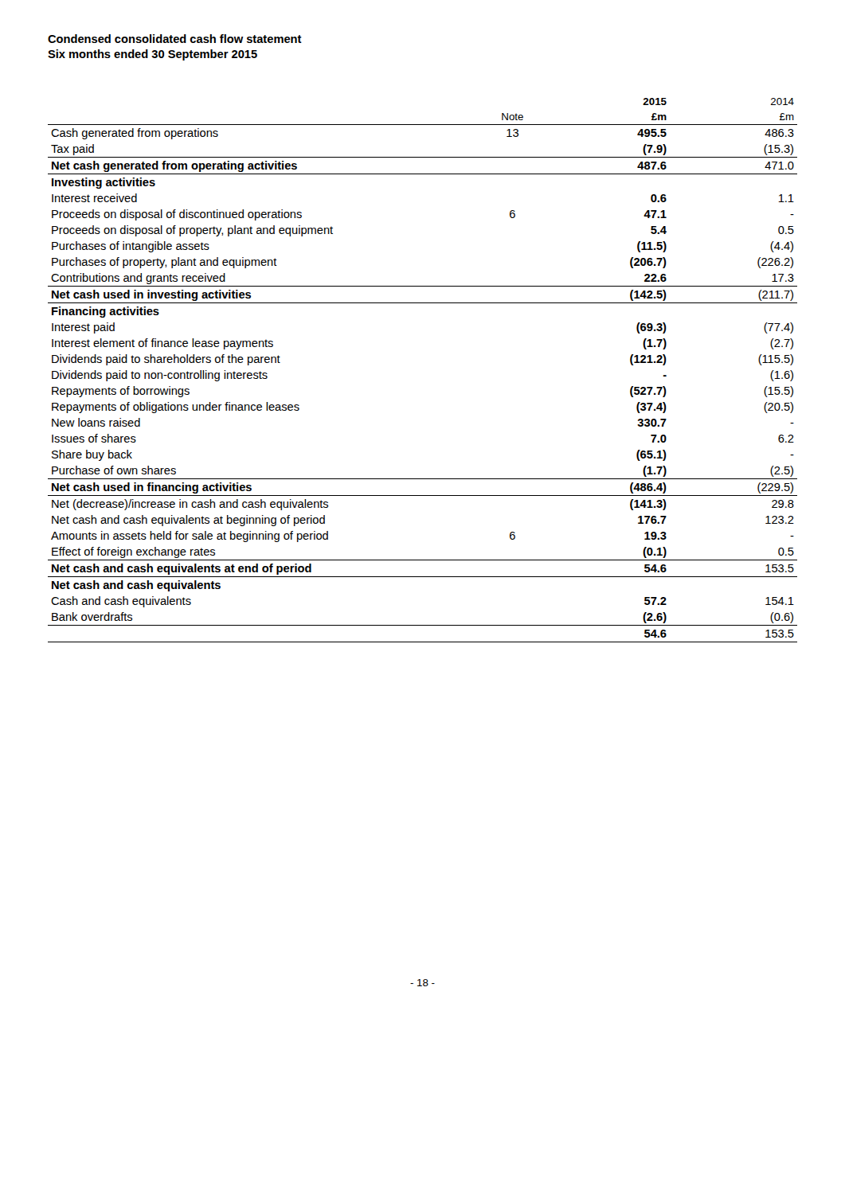Condensed consolidated cash flow statement
Six months ended 30 September 2015
| | | 2015 | 2014 |
| --- | --- | --- | --- |
| | Note | £m | £m |
| Cash generated from operations | 13 | 495.5 | 486.3 |
| Tax paid | | (7.9) | (15.3) |
| Net cash generated from operating activities | | 487.6 | 471.0 |
| Investing activities | | | |
| Interest received | | 0.6 | 1.1 |
| Proceeds on disposal of discontinued operations | 6 | 47.1 | - |
| Proceeds on disposal of property, plant and equipment | | 5.4 | 0.5 |
| Purchases of intangible assets | | (11.5) | (4.4) |
| Purchases of property, plant and equipment | | (206.7) | (226.2) |
| Contributions and grants received | | 22.6 | 17.3 |
| Net cash used in investing activities | | (142.5) | (211.7) |
| Financing activities | | | |
| Interest paid | | (69.3) | (77.4) |
| Interest element of finance lease payments | | (1.7) | (2.7) |
| Dividends paid to shareholders of the parent | | (121.2) | (115.5) |
| Dividends paid to non-controlling interests | | - | (1.6) |
| Repayments of borrowings | | (527.7) | (15.5) |
| Repayments of obligations under finance leases | | (37.4) | (20.5) |
| New loans raised | | 330.7 | - |
| Issues of shares | | 7.0 | 6.2 |
| Share buy back | | (65.1) | - |
| Purchase of own shares | | (1.7) | (2.5) |
| Net cash used in financing activities | | (486.4) | (229.5) |
| Net (decrease)/increase in cash and cash equivalents | | (141.3) | 29.8 |
| Net cash and cash equivalents at beginning of period | | 176.7 | 123.2 |
| Amounts in assets held for sale at beginning of period | 6 | 19.3 | - |
| Effect of foreign exchange rates | | (0.1) | 0.5 |
| Net cash and cash equivalents at end of period | | 54.6 | 153.5 |
| Net cash and cash equivalents | | | |
| Cash and cash equivalents | | 57.2 | 154.1 |
| Bank overdrafts | | (2.6) | (0.6) |
| | | 54.6 | 153.5 |
- 18 -